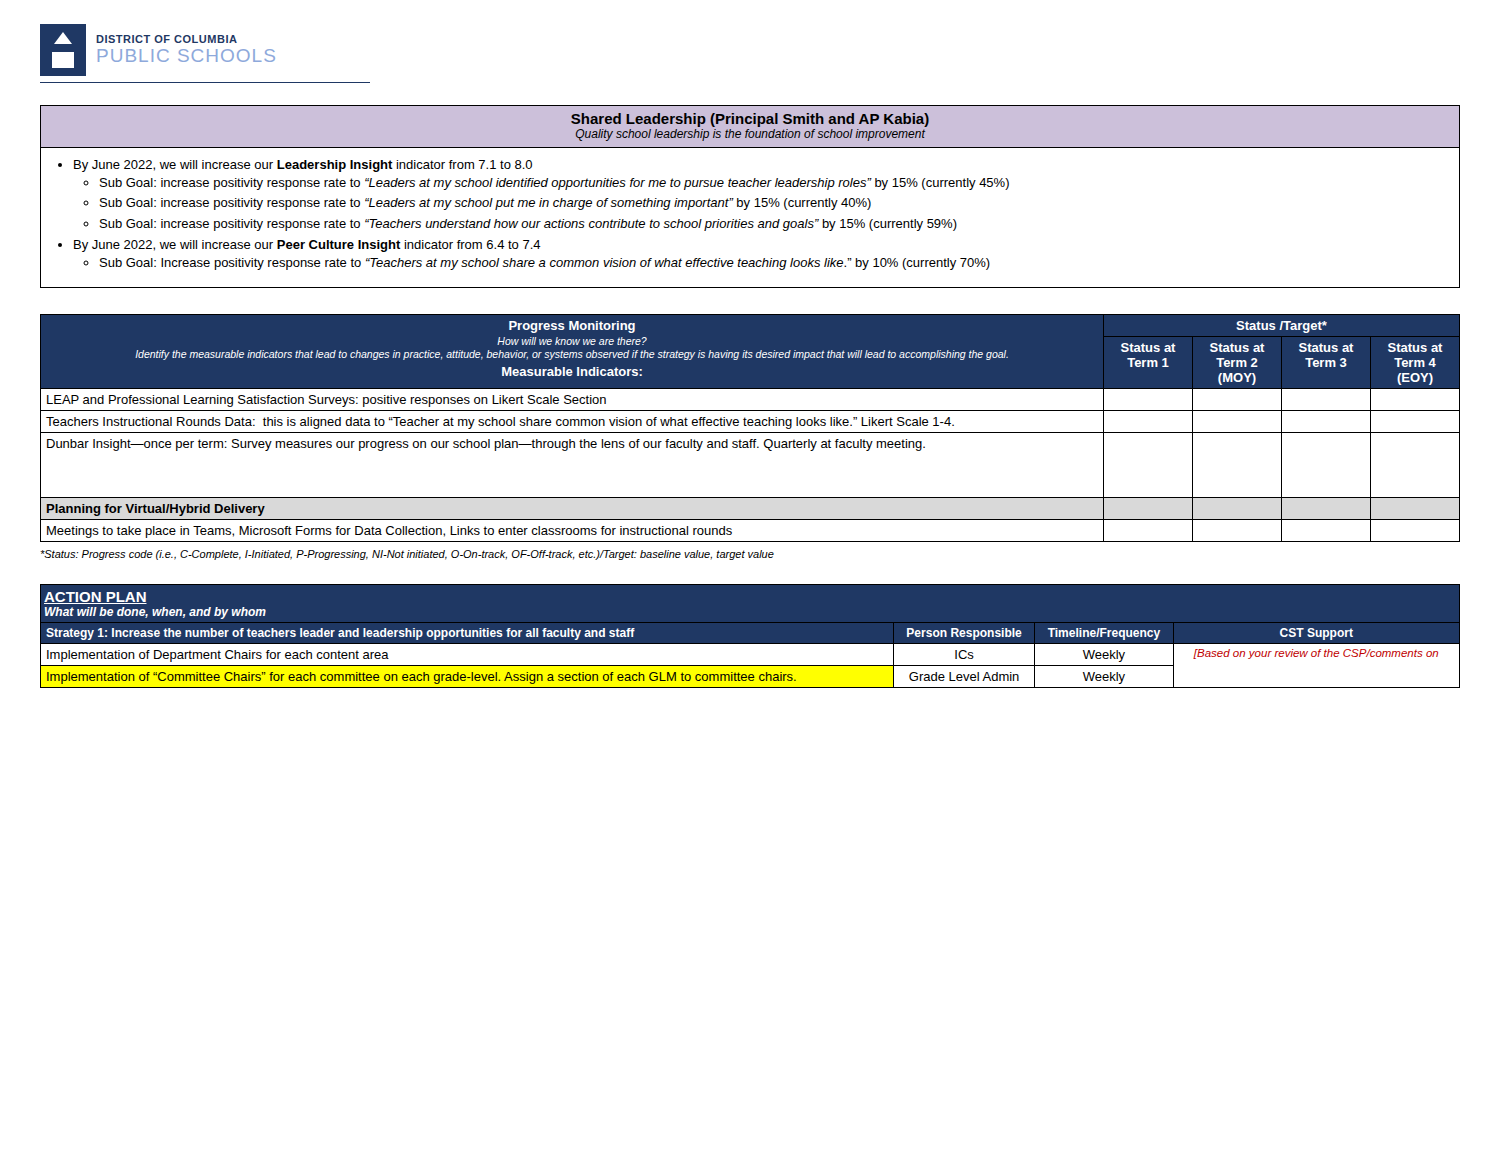DISTRICT OF COLUMBIA
PUBLIC SCHOOLS
Shared Leadership (Principal Smith and AP Kabia)
Quality school leadership is the foundation of school improvement
By June 2022, we will increase our Leadership Insight indicator from 7.1 to 8.0
Sub Goal: increase positivity response rate to “Leaders at my school identified opportunities for me to pursue teacher leadership roles” by 15% (currently 45%)
Sub Goal: increase positivity response rate to “Leaders at my school put me in charge of something important” by 15% (currently 40%)
Sub Goal: increase positivity response rate to “Teachers understand how our actions contribute to school priorities and goals” by 15% (currently 59%)
By June 2022, we will increase our Peer Culture Insight indicator from 6.4 to 7.4
Sub Goal: Increase positivity response rate to “Teachers at my school share a common vision of what effective teaching looks like.” by 10% (currently 70%)
| Progress Monitoring How will we know we are there? Identify the measurable indicators that lead to changes in practice, attitude, behavior, or systems observed if the strategy is having its desired impact that will lead to accomplishing the goal. Measurable Indicators: | Status /Target* |
| --- | --- |
| Status at Term 1 | Status at Term 2 (MOY) | Status at Term 3 | Status at Term 4 (EOY) |
| LEAP and Professional Learning Satisfaction Surveys: positive responses on Likert Scale Section | | | | |
| Teachers Instructional Rounds Data: this is aligned data to “Teacher at my school share common vision of what effective teaching looks like.” Likert Scale 1-4. | | | | |
| Dunbar Insight—once per term: Survey measures our progress on our school plan—through the lens of our faculty and staff. Quarterly at faculty meeting. | | | | |
| Planning for Virtual/Hybrid Delivery | | | | |
| Meetings to take place in Teams, Microsoft Forms for Data Collection, Links to enter classrooms for instructional rounds | | | | |
*Status: Progress code (i.e., C-Complete, I-Initiated, P-Progressing, NI-Not initiated, O-On-track, OF-Off-track, etc.)/Target: baseline value, target value
| ACTION PLAN What will be done, when, and by whom |
| --- |
| Strategy 1: Increase the number of teachers leader and leadership opportunities for all faculty and staff | Person Responsible | Timeline/Frequency | CST Support |
| Implementation of Department Chairs for each content area | ICs | Weekly | [Based on your review of the CSP/comments on |
| Implementation of “Committee Chairs” for each committee on each grade-level. Assign a section of each GLM to committee chairs. | Grade Level Admin | Weekly |